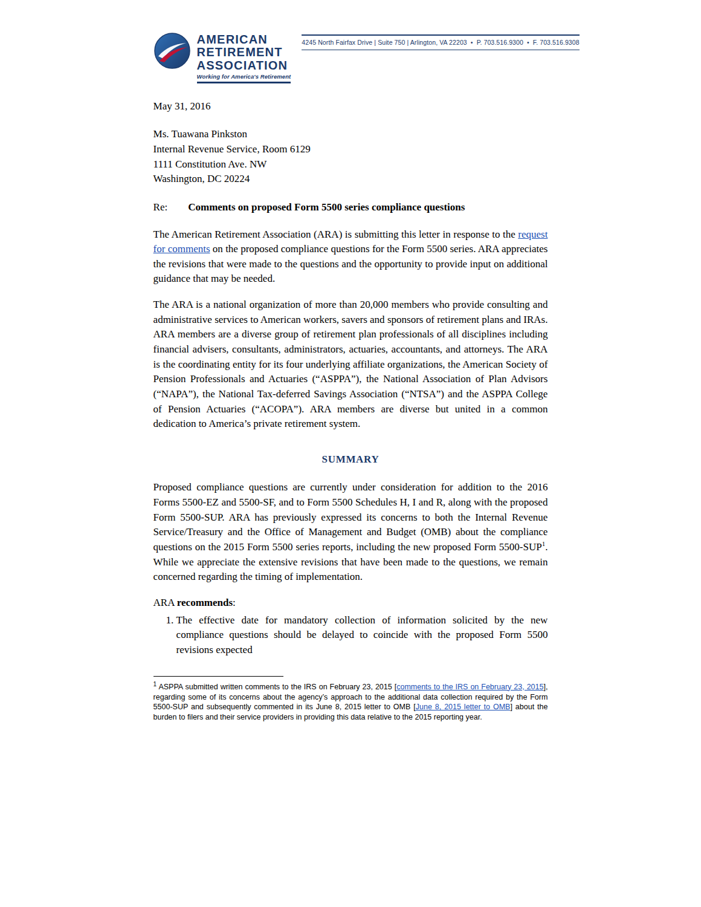AMERICAN RETIREMENT ASSOCIATION Working for America's Retirement
4245 North Fairfax Drive | Suite 750 | Arlington, VA 22203 • P. 703.516.9300 • F. 703.516.9308
May 31, 2016
Ms. Tuawana Pinkston
Internal Revenue Service, Room 6129
1111 Constitution Ave. NW
Washington, DC 20224
Re: Comments on proposed Form 5500 series compliance questions
The American Retirement Association (ARA) is submitting this letter in response to the request for comments on the proposed compliance questions for the Form 5500 series. ARA appreciates the revisions that were made to the questions and the opportunity to provide input on additional guidance that may be needed.
The ARA is a national organization of more than 20,000 members who provide consulting and administrative services to American workers, savers and sponsors of retirement plans and IRAs. ARA members are a diverse group of retirement plan professionals of all disciplines including financial advisers, consultants, administrators, actuaries, accountants, and attorneys. The ARA is the coordinating entity for its four underlying affiliate organizations, the American Society of Pension Professionals and Actuaries (“ASPPA”), the National Association of Plan Advisors (“NAPA”), the National Tax-deferred Savings Association (“NTSA”) and the ASPPA College of Pension Actuaries (“ACOPA”). ARA members are diverse but united in a common dedication to America’s private retirement system.
SUMMARY
Proposed compliance questions are currently under consideration for addition to the 2016 Forms 5500-EZ and 5500-SF, and to Form 5500 Schedules H, I and R, along with the proposed Form 5500-SUP. ARA has previously expressed its concerns to both the Internal Revenue Service/Treasury and the Office of Management and Budget (OMB) about the compliance questions on the 2015 Form 5500 series reports, including the new proposed Form 5500-SUP1. While we appreciate the extensive revisions that have been made to the questions, we remain concerned regarding the timing of implementation.
ARA recommends:
The effective date for mandatory collection of information solicited by the new compliance questions should be delayed to coincide with the proposed Form 5500 revisions expected
1 ASPPA submitted written comments to the IRS on February 23, 2015 [comments to the IRS on February 23, 2015], regarding some of its concerns about the agency’s approach to the additional data collection required by the Form 5500-SUP and subsequently commented in its June 8, 2015 letter to OMB [June 8, 2015 letter to OMB] about the burden to filers and their service providers in providing this data relative to the 2015 reporting year.